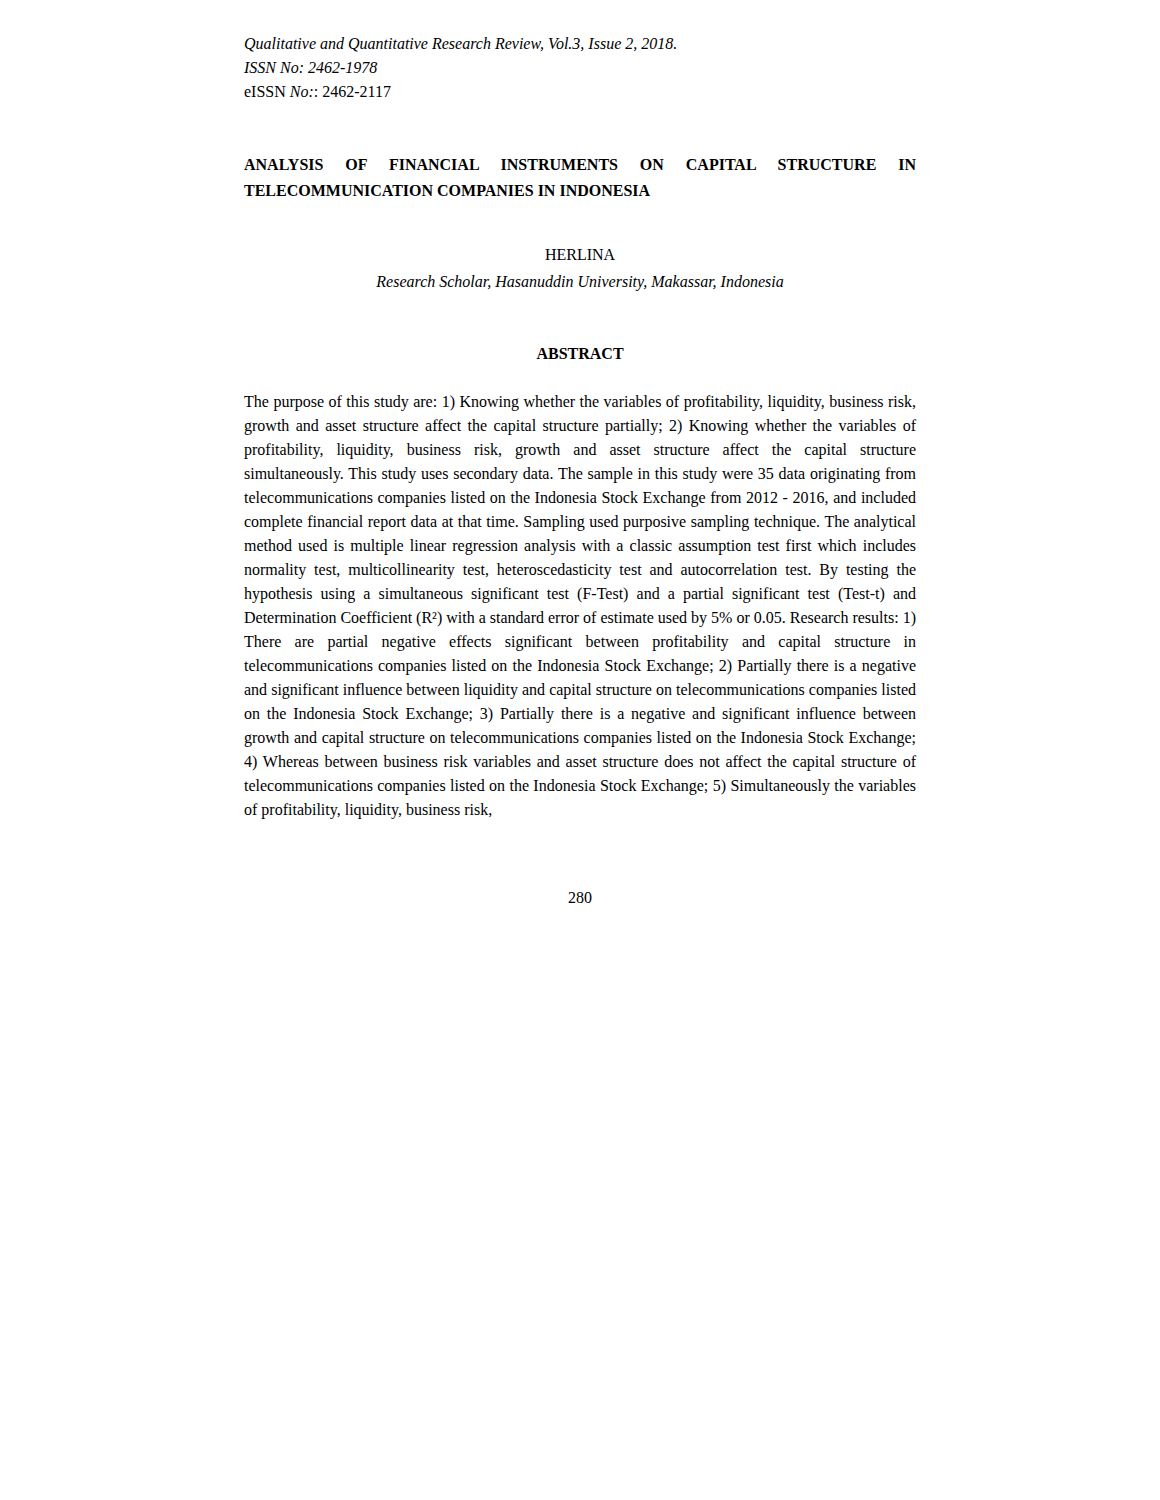Qualitative and Quantitative Research Review, Vol.3, Issue 2, 2018.
ISSN No: 2462-1978
eISSN No:: 2462-2117
Analysis of Financial Instruments on Capital Structure in Telecommunication Companies in Indonesia
HERLINA
Research Scholar, Hasanuddin University, Makassar, Indonesia
ABSTRACT
The purpose of this study are: 1) Knowing whether the variables of profitability, liquidity, business risk, growth and asset structure affect the capital structure partially; 2) Knowing whether the variables of profitability, liquidity, business risk, growth and asset structure affect the capital structure simultaneously. This study uses secondary data. The sample in this study were 35 data originating from telecommunications companies listed on the Indonesia Stock Exchange from 2012 - 2016, and included complete financial report data at that time. Sampling used purposive sampling technique. The analytical method used is multiple linear regression analysis with a classic assumption test first which includes normality test, multicollinearity test, heteroscedasticity test and autocorrelation test. By testing the hypothesis using a simultaneous significant test (F-Test) and a partial significant test (Test-t) and Determination Coefficient (R²) with a standard error of estimate used by 5% or 0.05. Research results: 1) There are partial negative effects significant between profitability and capital structure in telecommunications companies listed on the Indonesia Stock Exchange; 2) Partially there is a negative and significant influence between liquidity and capital structure on telecommunications companies listed on the Indonesia Stock Exchange; 3) Partially there is a negative and significant influence between growth and capital structure on telecommunications companies listed on the Indonesia Stock Exchange; 4) Whereas between business risk variables and asset structure does not affect the capital structure of telecommunications companies listed on the Indonesia Stock Exchange; 5) Simultaneously the variables of profitability, liquidity, business risk,
280